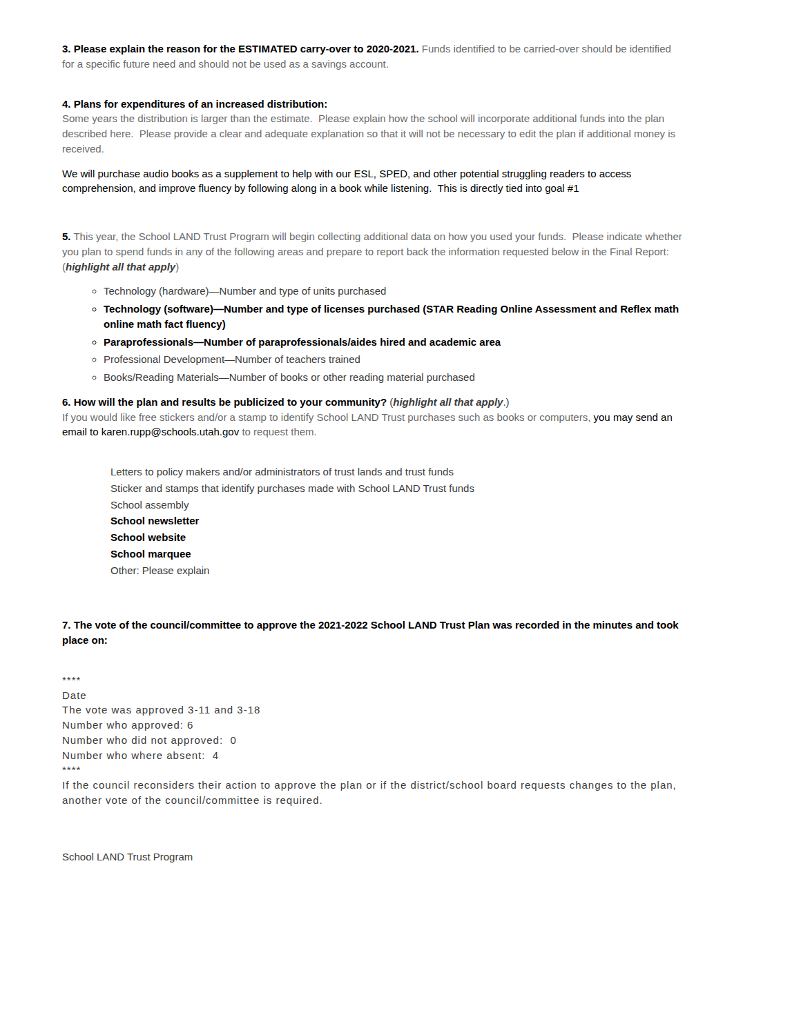3. Please explain the reason for the ESTIMATED carry-over to 2020-2021. Funds identified to be carried-over should be identified for a specific future need and should not be used as a savings account.
4. Plans for expenditures of an increased distribution:
Some years the distribution is larger than the estimate. Please explain how the school will incorporate additional funds into the plan described here. Please provide a clear and adequate explanation so that it will not be necessary to edit the plan if additional money is received.
We will purchase audio books as a supplement to help with our ESL, SPED, and other potential struggling readers to access comprehension, and improve fluency by following along in a book while listening. This is directly tied into goal #1
5. This year, the School LAND Trust Program will begin collecting additional data on how you used your funds. Please indicate whether you plan to spend funds in any of the following areas and prepare to report back the information requested below in the Final Report: (highlight all that apply)
Technology (hardware)—Number and type of units purchased
Technology (software)—Number and type of licenses purchased (STAR Reading Online Assessment and Reflex math online math fact fluency)
Paraprofessionals—Number of paraprofessionals/aides hired and academic area
Professional Development—Number of teachers trained
Books/Reading Materials—Number of books or other reading material purchased
6. How will the plan and results be publicized to your community? (highlight all that apply.)
If you would like free stickers and/or a stamp to identify School LAND Trust purchases such as books or computers, you may send an email to karen.rupp@schools.utah.gov to request them.
Letters to policy makers and/or administrators of trust lands and trust funds
Sticker and stamps that identify purchases made with School LAND Trust funds
School assembly
School newsletter
School website
School marquee
Other: Please explain
7. The vote of the council/committee to approve the 2021-2022 School LAND Trust Plan was recorded in the minutes and took place on:
****
Date
The vote was approved 3-11 and 3-18
Number who approved: 6
Number who did not approved: 0
Number who where absent: 4
****
If the council reconsiders their action to approve the plan or if the district/school board requests changes to the plan, another vote of the council/committee is required.
School LAND Trust Program